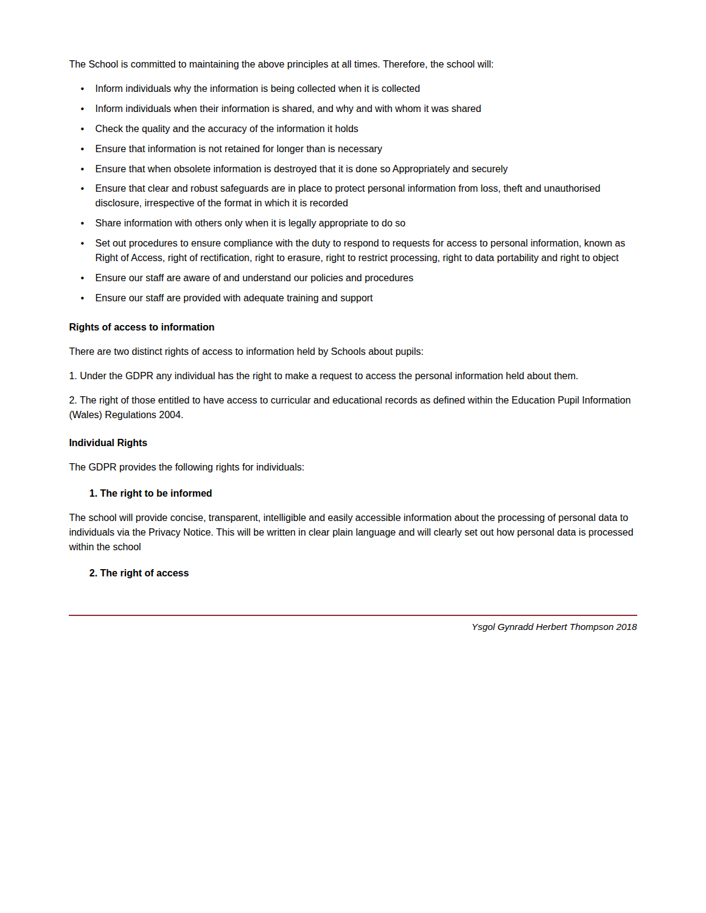The School is committed to maintaining the above principles at all times. Therefore, the school will:
Inform individuals why the information is being collected when it is collected
Inform individuals when their information is shared, and why and with whom it was shared
Check the quality and the accuracy of the information it holds
Ensure that information is not retained for longer than is necessary
Ensure that when obsolete information is destroyed that it is done so Appropriately and securely
Ensure that clear and robust safeguards are in place to protect personal information from loss, theft and unauthorised disclosure, irrespective of the format in which it is recorded
Share information with others only when it is legally appropriate to do so
Set out procedures to ensure compliance with the duty to respond to requests for access to personal information, known as Right of Access, right of rectification, right to erasure, right to restrict processing, right to data portability and right to object
Ensure our staff are aware of and understand our policies and procedures
Ensure our staff are provided with adequate training and support
Rights of access to information
There are two distinct rights of access to information held by Schools about pupils:
1. Under the GDPR any individual has the right to make a request to access the personal information held about them.
2. The right of those entitled to have access to curricular and educational records as defined within the Education Pupil Information (Wales) Regulations 2004.
Individual Rights
The GDPR provides the following rights for individuals:
The right to be informed
The school will provide concise, transparent, intelligible and easily accessible information about the processing of personal data to individuals via the Privacy Notice. This will be written in clear plain language and will clearly set out how personal data is processed within the school
The right of access
Ysgol Gynradd Herbert Thompson 2018